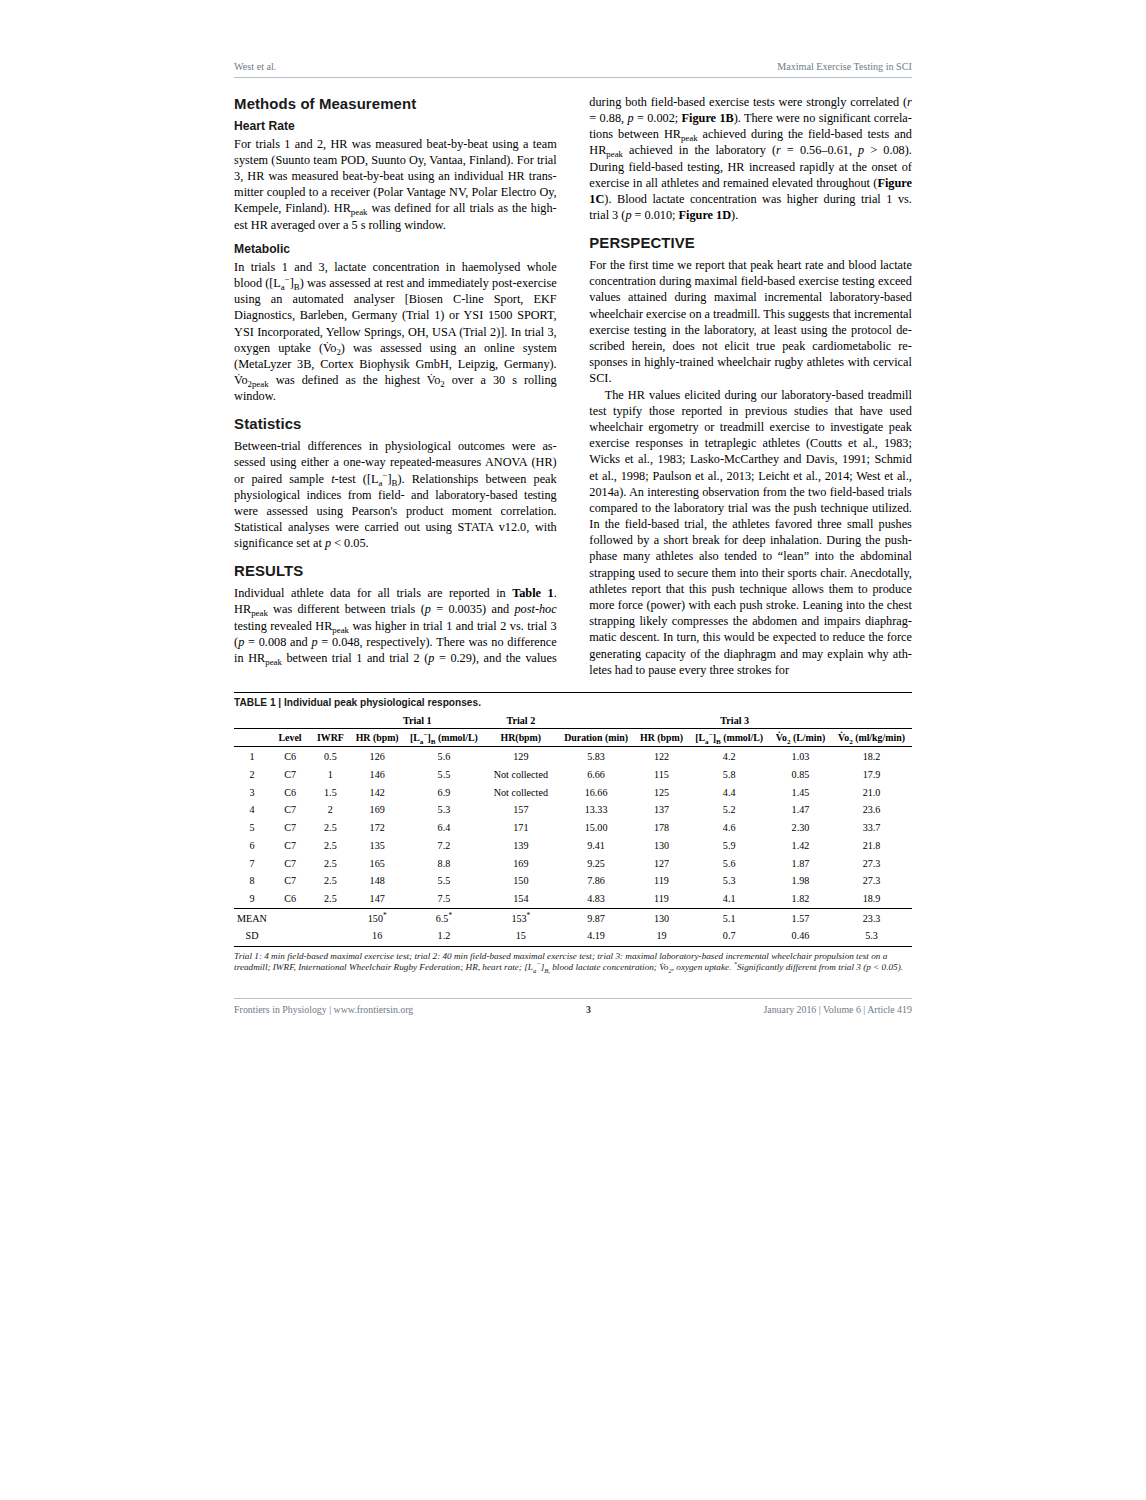West et al.
Maximal Exercise Testing in SCI
Methods of Measurement
Heart Rate
For trials 1 and 2, HR was measured beat-by-beat using a team system (Suunto team POD, Suunto Oy, Vantaa, Finland). For trial 3, HR was measured beat-by-beat using an individual HR transmitter coupled to a receiver (Polar Vantage NV, Polar Electro Oy, Kempele, Finland). HRpeak was defined for all trials as the highest HR averaged over a 5 s rolling window.
Metabolic
In trials 1 and 3, lactate concentration in haemolysed whole blood ([La−]B) was assessed at rest and immediately post-exercise using an automated analyser [Biosen C-line Sport, EKF Diagnostics, Barleben, Germany (Trial 1) or YSI 1500 SPORT, YSI Incorporated, Yellow Springs, OH, USA (Trial 2)]. In trial 3, oxygen uptake (V̇o2) was assessed using an online system (MetaLyzer 3B, Cortex Biophysik GmbH, Leipzig, Germany). V̇o2peak was defined as the highest V̇o2 over a 30 s rolling window.
Statistics
Between-trial differences in physiological outcomes were assessed using either a one-way repeated-measures ANOVA (HR) or paired sample t-test ([La−]B). Relationships between peak physiological indices from field- and laboratory-based testing were assessed using Pearson's product moment correlation. Statistical analyses were carried out using STATA v12.0, with significance set at p < 0.05.
RESULTS
Individual athlete data for all trials are reported in Table 1. HRpeak was different between trials (p = 0.0035) and post-hoc testing revealed HRpeak was higher in trial 1 and trial 2 vs. trial 3 (p = 0.008 and p = 0.048, respectively). There was no difference in HRpeak between trial 1 and trial 2 (p = 0.29), and the values during both field-based exercise tests were strongly correlated (r = 0.88, p = 0.002; Figure 1B). There were no significant correlations between HRpeak achieved during the field-based tests and HRpeak achieved in the laboratory (r = 0.56–0.61, p > 0.08). During field-based testing, HR increased rapidly at the onset of exercise in all athletes and remained elevated throughout (Figure 1C). Blood lactate concentration was higher during trial 1 vs. trial 3 (p = 0.010; Figure 1D).
PERSPECTIVE
For the first time we report that peak heart rate and blood lactate concentration during maximal field-based exercise testing exceed values attained during maximal incremental laboratory-based wheelchair exercise on a treadmill. This suggests that incremental exercise testing in the laboratory, at least using the protocol described herein, does not elicit true peak cardiometabolic responses in highly-trained wheelchair rugby athletes with cervical SCI.
The HR values elicited during our laboratory-based treadmill test typify those reported in previous studies that have used wheelchair ergometry or treadmill exercise to investigate peak exercise responses in tetraplegic athletes (Coutts et al., 1983; Wicks et al., 1983; Lasko-McCarthey and Davis, 1991; Schmid et al., 1998; Paulson et al., 2013; Leicht et al., 2014; West et al., 2014a). An interesting observation from the two field-based trials compared to the laboratory trial was the push technique utilized. In the field-based trial, the athletes favored three small pushes followed by a short break for deep inhalation. During the push-phase many athletes also tended to “lean” into the abdominal strapping used to secure them into their sports chair. Anecdotally, athletes report that this push technique allows them to produce more force (power) with each push stroke. Leaning into the chest strapping likely compresses the abdomen and impairs diaphragmatic descent. In turn, this would be expected to reduce the force generating capacity of the diaphragm and may explain why athletes had to pause every three strokes for
TABLE 1 | Individual peak physiological responses.
| | | | Trial 1 | Trial 2 | Trial 3 |
| --- | --- | --- | --- | --- | --- |
| | Level | IWRF | HR (bpm) | [L a − ] B (mmol/L) | HR(bpm) | Duration (min) | HR (bpm) | [L a − ] B (mmol/L) | V̇o 2 (L/min) | V̇o 2 (ml/kg/min) |
| 1 | C6 | 0.5 | 126 | 5.6 | 129 | 5.83 | 122 | 4.2 | 1.03 | 18.2 |
| 2 | C7 | 1 | 146 | 5.5 | Not collected | 6.66 | 115 | 5.8 | 0.85 | 17.9 |
| 3 | C6 | 1.5 | 142 | 6.9 | Not collected | 16.66 | 125 | 4.4 | 1.45 | 21.0 |
| 4 | C7 | 2 | 169 | 5.3 | 157 | 13.33 | 137 | 5.2 | 1.47 | 23.6 |
| 5 | C7 | 2.5 | 172 | 6.4 | 171 | 15.00 | 178 | 4.6 | 2.30 | 33.7 |
| 6 | C7 | 2.5 | 135 | 7.2 | 139 | 9.41 | 130 | 5.9 | 1.42 | 21.8 |
| 7 | C7 | 2.5 | 165 | 8.8 | 169 | 9.25 | 127 | 5.6 | 1.87 | 27.3 |
| 8 | C7 | 2.5 | 148 | 5.5 | 150 | 7.86 | 119 | 5.3 | 1.98 | 27.3 |
| 9 | C6 | 2.5 | 147 | 7.5 | 154 | 4.83 | 119 | 4.1 | 1.82 | 18.9 |
| MEAN | | | 150 * | 6.5 * | 153 * | 9.87 | 130 | 5.1 | 1.57 | 23.3 |
| SD | | | 16 | 1.2 | 15 | 4.19 | 19 | 0.7 | 0.46 | 5.3 |
Trial 1: 4 min field-based maximal exercise test; trial 2: 40 min field-based maximal exercise test; trial 3: maximal laboratory-based incremental wheelchair propulsion test on a treadmill; IWRF, International Wheelchair Rugby Federation; HR, heart rate; [La−]B, blood lactate concentration; V̇o2, oxygen uptake. *Significantly different from trial 3 (p < 0.05).
Frontiers in Physiology | www.frontiersin.org
3
January 2016 | Volume 6 | Article 419